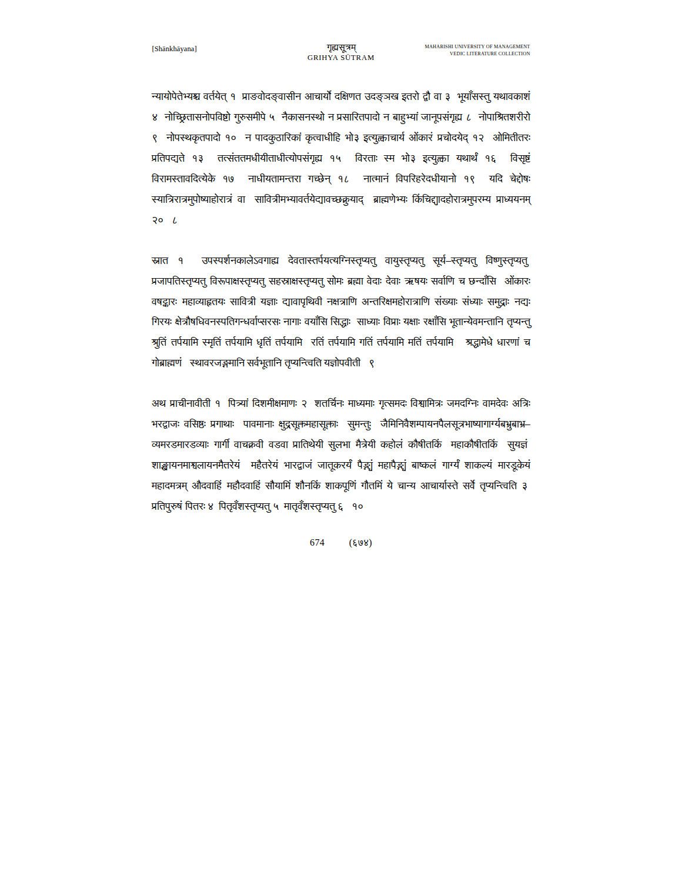[Shānkhāyana]
गृह्यसूत्रम् GRIHYA SŪTRAM
MAHARISHI UNIVERSITY OF MANAGEMENT
VEDIC LITERATURE COLLECTION
न्यायोपेतेभ्यश्च वर्तयेत् १ प्राङवोदङ्वासीन आचार्यो दक्षिणत उदङ्ञख इतरो द्वौ वा ३ भूयाँसस्तु यथावकाशं ४ नोच्छ्रितासनोपविष्टो गुरुसमीपे ५ नैकासनस्थो न प्रसारितपादो न बाहुभ्यां जानूपसंगृह्य ८ नोपाश्रितशरीरो ९ नोपस्थकृतपादो १० न पादकुठारिकां कृत्वाधीहि भो३ इत्युक्त्वाचार्य ओंकारं प्रचोदयेद् १२ ओमितीतरः प्रतिपद्यते १३ तत्संततमधीयीताधीत्योपसंगृह्य १५ विरताः स्म भो३ इत्युक्त्वा यथार्थं १६ विसृष्टं विरामस्तावदित्येके १७ नाधीयतामन्तरा गच्छेन् १८ नात्मानं विपरिहरेदधीयानो १९ यदि चेद्दोषः स्यात्रिरात्रमुपोष्याहोरात्रं वा सावित्रीमभ्यावर्तयेद्यावच्छक्नुयाद् ब्राह्मणेभ्यः किंचिद्द्यादहोरात्रमुपरम्य प्राध्ययनम् २० ८
स्नात १ उपस्पर्शनकालेऽवगाह्य देवतास्तर्पयत्यग्निस्तृप्यतु वायुस्तृप्यतु सूर्य–स्तृप्यतु विष्णुस्तृप्यतु प्रजापतिस्तृप्यतु विरूपाक्षस्तृप्यतु सहस्राक्षस्तृप्यतु सोमः ब्रह्मा वेदाः देवाः ऋषयः सर्वाणि च छन्दाँसि ओंकारः वषट्कारः महाव्याहृतयः सावित्री यज्ञाः द्यावापृथिवी नक्षत्राणि अन्तरिक्षमहोरात्राणि संख्याः संध्याः समुद्राः नद्यः गिरयः क्षेत्रौषधिवनस्पतिगन्धर्वाप्सरसः नागाः वयाँसि सिद्धाः साध्याः विप्राः यक्षाः रक्षाँसि भूतान्येवमन्तानि तृप्यन्तु श्रुतिं तर्पयामि स्मृतिं तर्पयामि धृतिं तर्पयामि रतिं तर्पयामि गतिं तर्पयामि मतिं तर्पयामि श्रद्धामेधे धारणां च गोब्राह्मणं स्थावरजङ्गमानि सर्वभूतानि तृप्यन्त्विति यज्ञोपवीती ९
अथ प्राचीनावीती १ पित्र्यां दिशमीक्षमाणः २ शतर्चिनः माध्यमाः गृत्समदः विश्वामित्रः जमदग्निः वामदेवः अत्रिः भरद्वाजः वसिष्ठः प्रगाथाः पावमानाः क्षुद्रसूक्तमहासूक्ताः सुमन्तुः जैमिनिवैशम्पायनपैलसूत्रभाष्यागार्ग्यबभ्रुबाभ्र–व्यमरडमारडव्याः गार्गी वाचक्नवी वडवा प्रातिथेयी सुलभा मैत्रेयी कहोलं कौषीतकिं महाकौषीतकिं सुयज्ञं शाङ्खायनमाश्वलायनमैतरेयं महैतरेयं भारद्वाजं जातूकरर्यं पैङ्ग्यं महापैङ्ग्यं बाष्कलं गार्ग्यं शाकल्यं मारडूकेयं महादमत्रम् औदवाहिं महौदवाहिं सौयामिं शौनकिं शाकपूणिं गौतमिं ये चान्य आचार्यास्ते सर्वे तृप्यन्त्विति ३ प्रतिपुरुषं पितरः ४ पितृवँशस्तृप्यतु ५ मातृवँशस्तृप्यतु ६ १०
674(६७४)